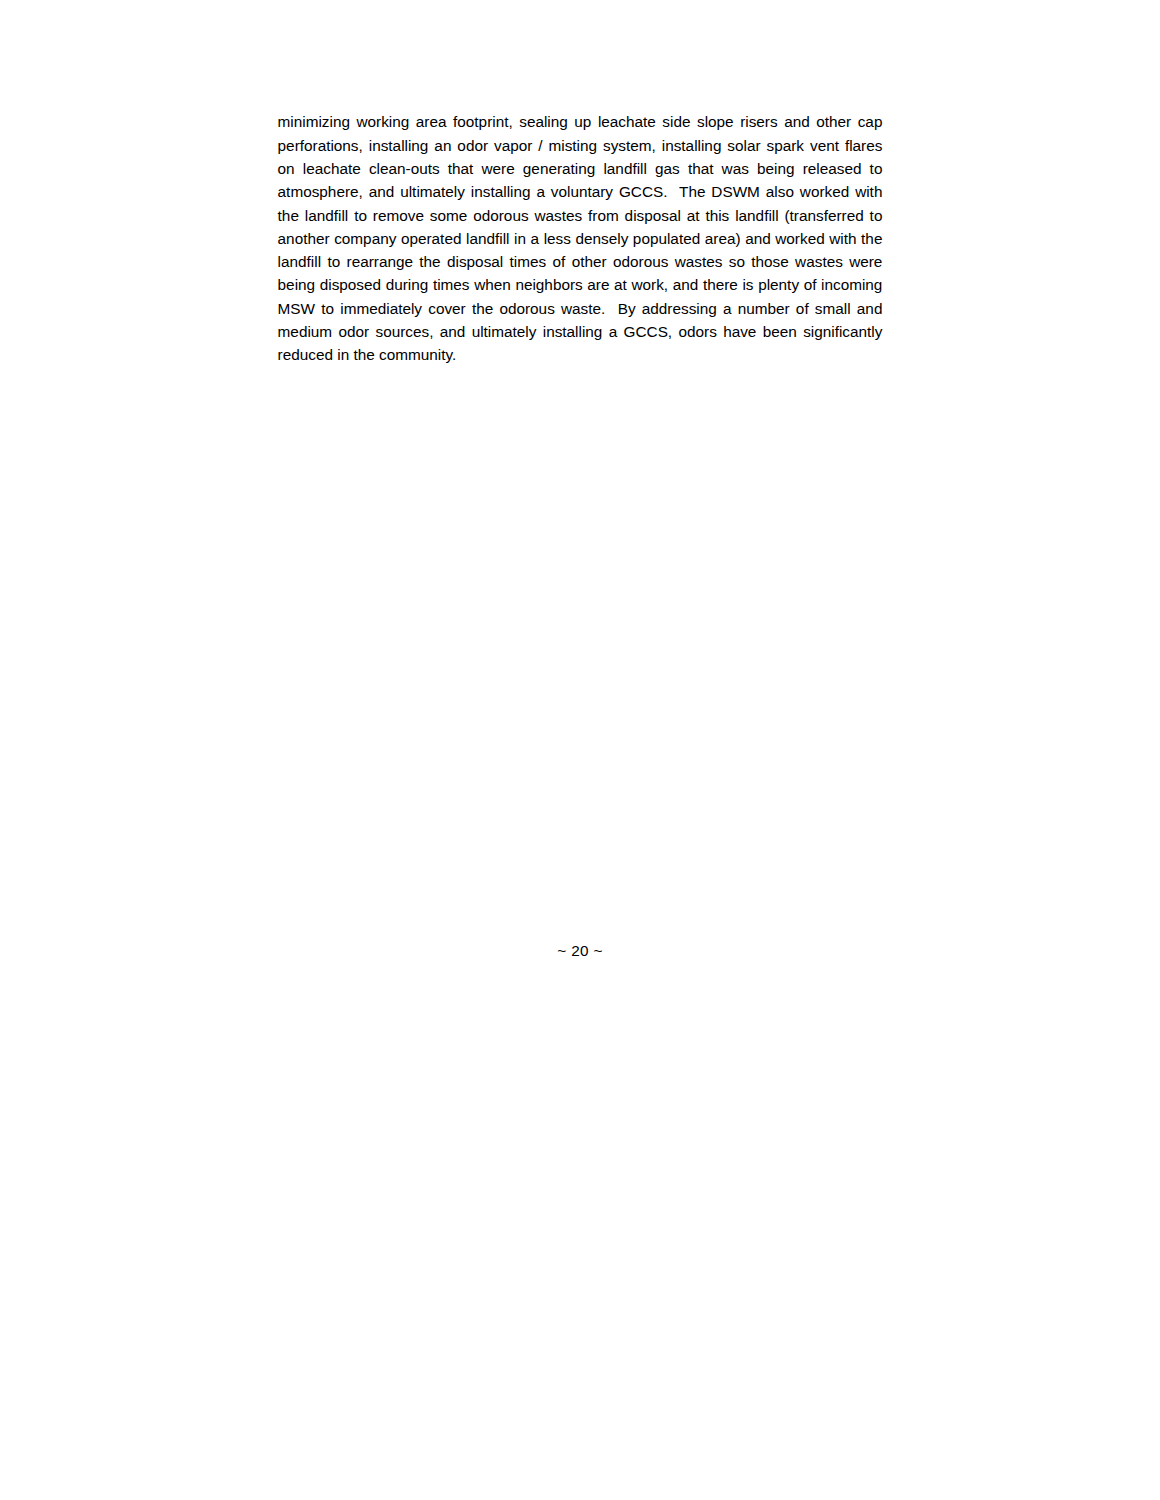minimizing working area footprint, sealing up leachate side slope risers and other cap perforations, installing an odor vapor / misting system, installing solar spark vent flares on leachate clean-outs that were generating landfill gas that was being released to atmosphere, and ultimately installing a voluntary GCCS. The DSWM also worked with the landfill to remove some odorous wastes from disposal at this landfill (transferred to another company operated landfill in a less densely populated area) and worked with the landfill to rearrange the disposal times of other odorous wastes so those wastes were being disposed during times when neighbors are at work, and there is plenty of incoming MSW to immediately cover the odorous waste. By addressing a number of small and medium odor sources, and ultimately installing a GCCS, odors have been significantly reduced in the community.
~ 20 ~